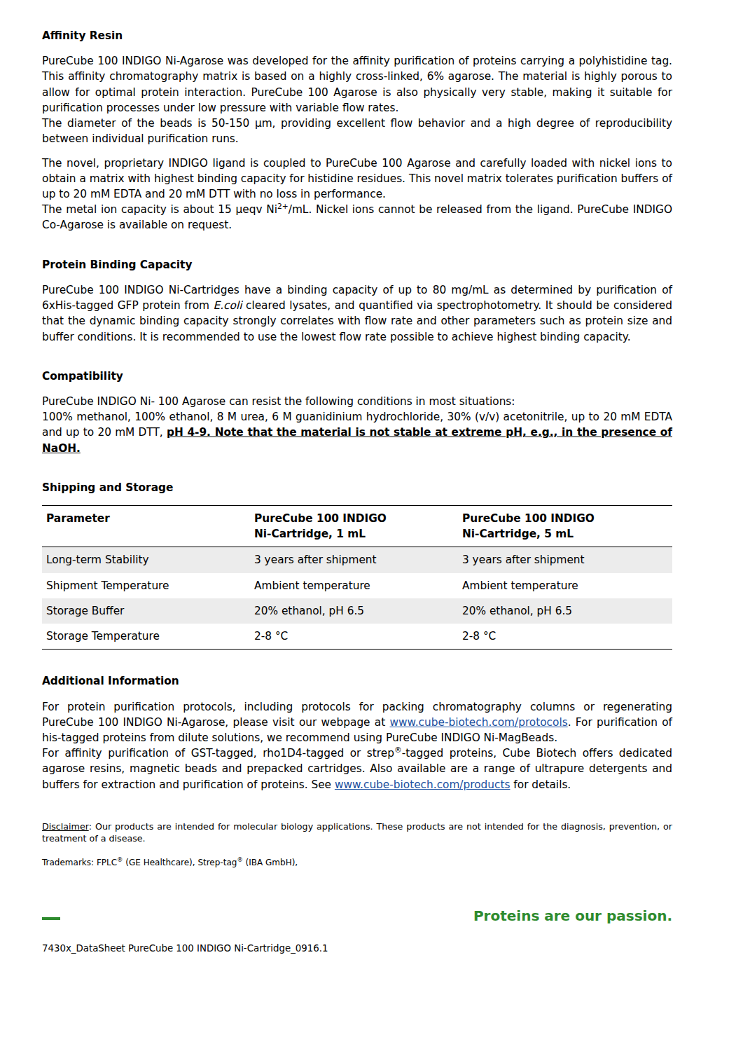Affinity Resin
PureCube 100 INDIGO Ni-Agarose was developed for the affinity purification of proteins carrying a polyhistidine tag. This affinity chromatography matrix is based on a highly cross-linked, 6% agarose. The material is highly porous to allow for optimal protein interaction. PureCube 100 Agarose is also physically very stable, making it suitable for purification processes under low pressure with variable flow rates.
The diameter of the beads is 50-150 µm, providing excellent flow behavior and a high degree of reproducibility between individual purification runs.
The novel, proprietary INDIGO ligand is coupled to PureCube 100 Agarose and carefully loaded with nickel ions to obtain a matrix with highest binding capacity for histidine residues. This novel matrix tolerates purification buffers of up to 20 mM EDTA and 20 mM DTT with no loss in performance.
The metal ion capacity is about 15 µeqv Ni2+/mL. Nickel ions cannot be released from the ligand. PureCube INDIGO Co-Agarose is available on request.
Protein Binding Capacity
PureCube 100 INDIGO Ni-Cartridges have a binding capacity of up to 80 mg/mL as determined by purification of 6xHis-tagged GFP protein from E.coli cleared lysates, and quantified via spectrophotometry. It should be considered that the dynamic binding capacity strongly correlates with flow rate and other parameters such as protein size and buffer conditions. It is recommended to use the lowest flow rate possible to achieve highest binding capacity.
Compatibility
PureCube INDIGO Ni- 100 Agarose can resist the following conditions in most situations:
100% methanol, 100% ethanol, 8 M urea, 6 M guanidinium hydrochloride, 30% (v/v) acetonitrile, up to 20 mM EDTA and up to 20 mM DTT, pH 4-9. Note that the material is not stable at extreme pH, e.g., in the presence of NaOH.
Shipping and Storage
| Parameter | PureCube 100 INDIGO Ni-Cartridge, 1 mL | PureCube 100 INDIGO Ni-Cartridge, 5 mL |
| --- | --- | --- |
| Long-term Stability | 3 years after shipment | 3 years after shipment |
| Shipment Temperature | Ambient temperature | Ambient temperature |
| Storage Buffer | 20% ethanol, pH 6.5 | 20% ethanol, pH 6.5 |
| Storage Temperature | 2-8 °C | 2-8 °C |
Additional Information
For protein purification protocols, including protocols for packing chromatography columns or regenerating PureCube 100 INDIGO Ni-Agarose, please visit our webpage at www.cube-biotech.com/protocols. For purification of his-tagged proteins from dilute solutions, we recommend using PureCube INDIGO Ni-MagBeads.
For affinity purification of GST-tagged, rho1D4-tagged or strep®-tagged proteins, Cube Biotech offers dedicated agarose resins, magnetic beads and prepacked cartridges. Also available are a range of ultrapure detergents and buffers for extraction and purification of proteins. See www.cube-biotech.com/products for details.
Disclaimer: Our products are intended for molecular biology applications. These products are not intended for the diagnosis, prevention, or treatment of a disease.
Trademarks: FPLC® (GE Healthcare), Strep-tag® (IBA GmbH),
Proteins are our passion.
7430x_DataSheet PureCube 100 INDIGO Ni-Cartridge_0916.1